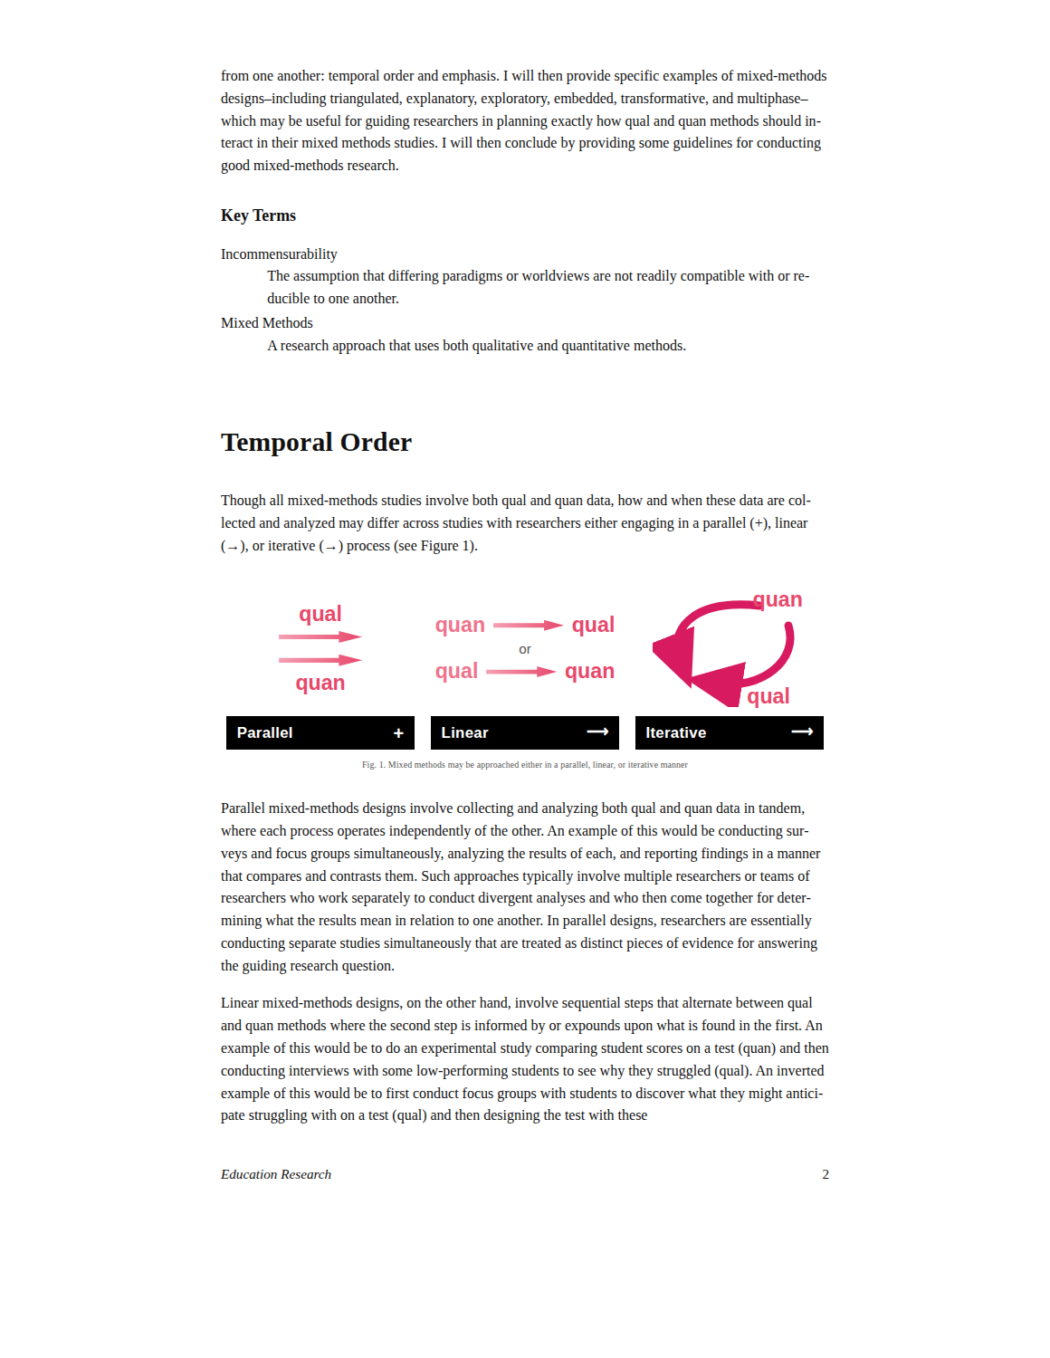from one another: temporal order and emphasis. I will then provide specific examples of mixed-methods designs–including triangulated, explanatory, exploratory, embedded, transformative, and multiphase–which may be useful for guiding researchers in planning exactly how qual and quan methods should interact in their mixed methods studies. I will then conclude by providing some guidelines for conducting good mixed-methods research.
Key Terms
Incommensurability
The assumption that differing paradigms or worldviews are not readily compatible with or reducible to one another.
Mixed Methods
A research approach that uses both qualitative and quantitative methods.
Temporal Order
Though all mixed-methods studies involve both qual and quan data, how and when these data are collected and analyzed may differ across studies with researchers either engaging in a parallel (+), linear (→), or iterative (→) process (see Figure 1).
qual quan
Parallel+
quan qual
or
qual quan
Linear⟶
quan qual
Iterative⟶
Fig. 1. Mixed methods may be approached either in a parallel, linear, or iterative manner
Parallel mixed-methods designs involve collecting and analyzing both qual and quan data in tandem, where each process operates independently of the other. An example of this would be conducting surveys and focus groups simultaneously, analyzing the results of each, and reporting findings in a manner that compares and contrasts them. Such approaches typically involve multiple researchers or teams of researchers who work separately to conduct divergent analyses and who then come together for determining what the results mean in relation to one another. In parallel designs, researchers are essentially conducting separate studies simultaneously that are treated as distinct pieces of evidence for answering the guiding research question.
Linear mixed-methods designs, on the other hand, involve sequential steps that alternate between qual and quan methods where the second step is informed by or expounds upon what is found in the first. An example of this would be to do an experimental study comparing student scores on a test (quan) and then conducting interviews with some low-performing students to see why they struggled (qual). An inverted example of this would be to first conduct focus groups with students to discover what they might anticipate struggling with on a test (qual) and then designing the test with these
Education Research 2